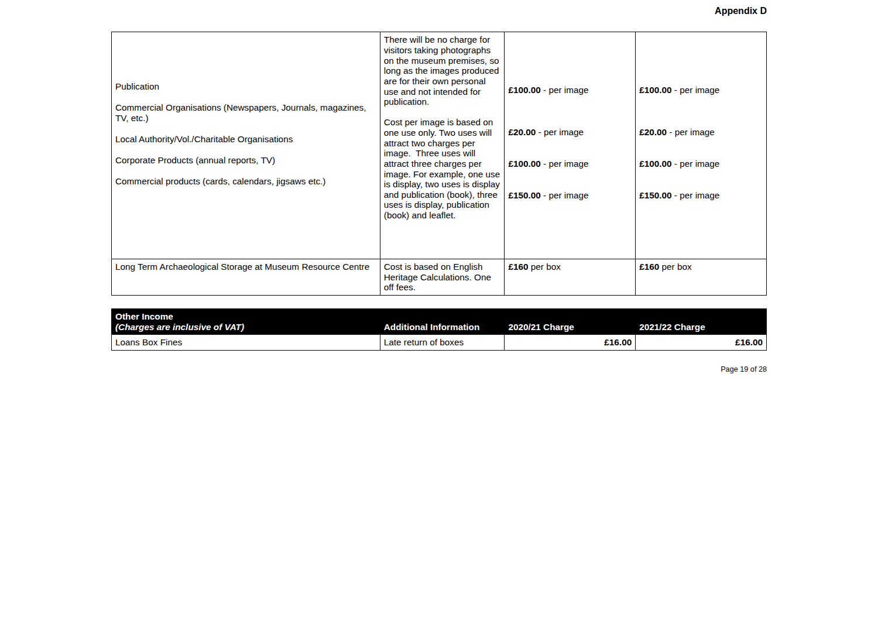Appendix D
| Publication Commercial Organisations (Newspapers, Journals, magazines, TV, etc.) Local Authority/Vol./Charitable Organisations Corporate Products (annual reports, TV) Commercial products (cards, calendars, jigsaws etc.) | There will be no charge for visitors taking photographs on the museum premises, so long as the images produced are for their own personal use and not intended for publication. Cost per image is based on one use only. Two uses will attract two charges per image. Three uses will attract three charges per image. For example, one use is display, two uses is display and publication (book), three uses is display, publication (book) and leaflet. | £100.00 - per image £20.00 - per image £100.00 - per image £150.00 - per image | £100.00 - per image £20.00 - per image £100.00 - per image £150.00 - per image |
| Long Term Archaeological Storage at Museum Resource Centre | Cost is based on English Heritage Calculations. One off fees. | £160 per box | £160 per box |
| Other Income (Charges are inclusive of VAT) | Additional Information | 2020/21 Charge | 2021/22 Charge |
| Loans Box Fines | Late return of boxes | £16.00 | £16.00 |
Page 19 of 28